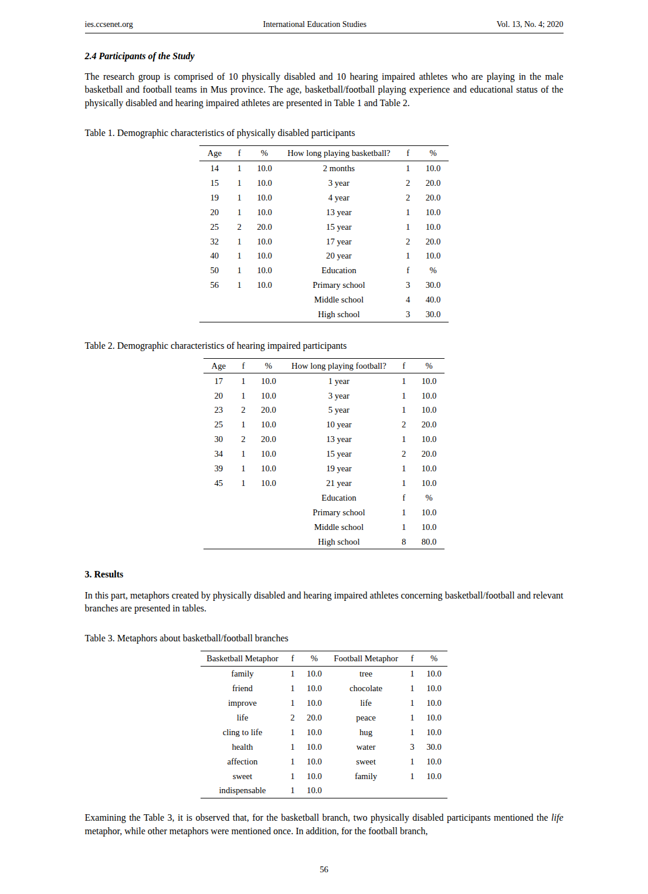ies.ccsenet.org International Education Studies Vol. 13, No. 4; 2020
2.4 Participants of the Study
The research group is comprised of 10 physically disabled and 10 hearing impaired athletes who are playing in the male basketball and football teams in Mus province. The age, basketball/football playing experience and educational status of the physically disabled and hearing impaired athletes are presented in Table 1 and Table 2.
Table 1. Demographic characteristics of physically disabled participants
| Age | f | % | How long playing basketball? | f | % |
| --- | --- | --- | --- | --- | --- |
| 14 | 1 | 10.0 | 2 months | 1 | 10.0 |
| 15 | 1 | 10.0 | 3 year | 2 | 20.0 |
| 19 | 1 | 10.0 | 4 year | 2 | 20.0 |
| 20 | 1 | 10.0 | 13 year | 1 | 10.0 |
| 25 | 2 | 20.0 | 15 year | 1 | 10.0 |
| 32 | 1 | 10.0 | 17 year | 2 | 20.0 |
| 40 | 1 | 10.0 | 20 year | 1 | 10.0 |
| 50 | 1 | 10.0 | Education | f | % |
| 56 | 1 | 10.0 | Primary school | 3 | 30.0 |
| | | | Middle school | 4 | 40.0 |
| | | | High school | 3 | 30.0 |
Table 2. Demographic characteristics of hearing impaired participants
| Age | f | % | How long playing football? | f | % |
| --- | --- | --- | --- | --- | --- |
| 17 | 1 | 10.0 | 1 year | 1 | 10.0 |
| 20 | 1 | 10.0 | 3 year | 1 | 10.0 |
| 23 | 2 | 20.0 | 5 year | 1 | 10.0 |
| 25 | 1 | 10.0 | 10 year | 2 | 20.0 |
| 30 | 2 | 20.0 | 13 year | 1 | 10.0 |
| 34 | 1 | 10.0 | 15 year | 2 | 20.0 |
| 39 | 1 | 10.0 | 19 year | 1 | 10.0 |
| 45 | 1 | 10.0 | 21 year | 1 | 10.0 |
| | | | Education | f | % |
| | | | Primary school | 1 | 10.0 |
| | | | Middle school | 1 | 10.0 |
| | | | High school | 8 | 80.0 |
3. Results
In this part, metaphors created by physically disabled and hearing impaired athletes concerning basketball/football and relevant branches are presented in tables.
Table 3. Metaphors about basketball/football branches
| Basketball Metaphor | f | % | Football Metaphor | f | % |
| --- | --- | --- | --- | --- | --- |
| family | 1 | 10.0 | tree | 1 | 10.0 |
| friend | 1 | 10.0 | chocolate | 1 | 10.0 |
| improve | 1 | 10.0 | life | 1 | 10.0 |
| life | 2 | 20.0 | peace | 1 | 10.0 |
| cling to life | 1 | 10.0 | hug | 1 | 10.0 |
| health | 1 | 10.0 | water | 3 | 30.0 |
| affection | 1 | 10.0 | sweet | 1 | 10.0 |
| sweet | 1 | 10.0 | family | 1 | 10.0 |
| indispensable | 1 | 10.0 | | | |
Examining the Table 3, it is observed that, for the basketball branch, two physically disabled participants mentioned the life metaphor, while other metaphors were mentioned once. In addition, for the football branch,
56